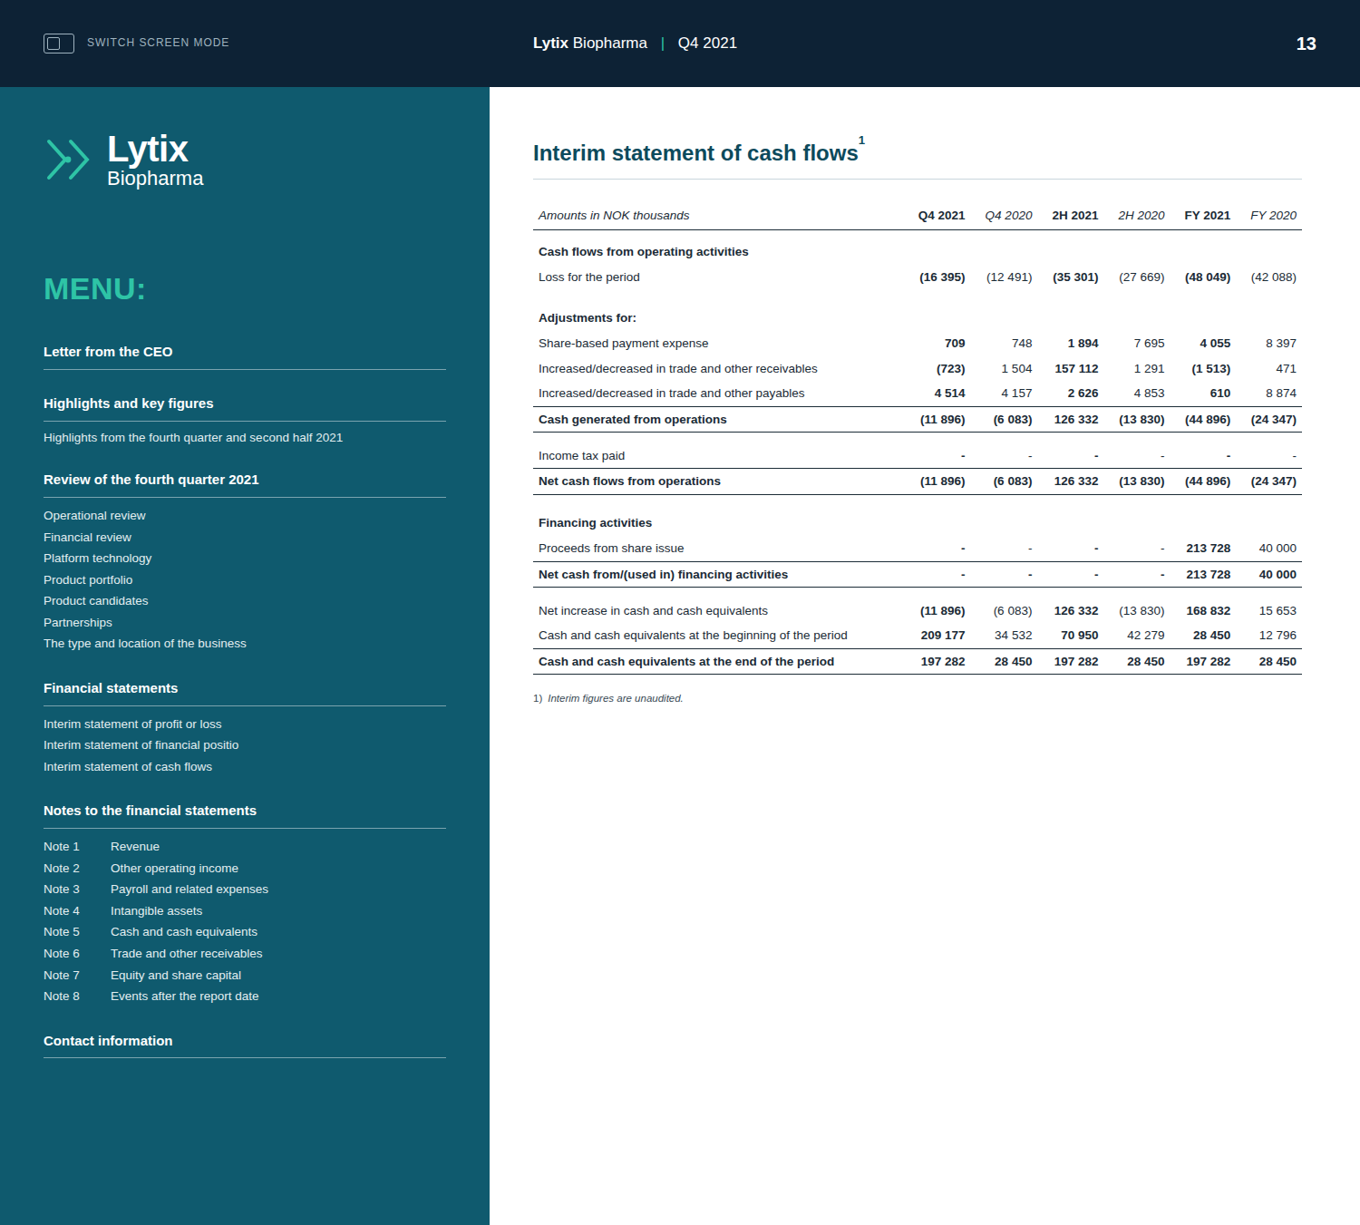Switch screen mode
Lytix Biopharma | Q4 2021
13
Lytix Biopharma
MENU:
Letter from the CEO
Highlights and key figures
Highlights from the fourth quarter and second half 2021
Review of the fourth quarter 2021
Operational review
Financial review
Platform technology
Product portfolio
Product candidates
Partnerships
The type and location of the business
Financial statements
Interim statement of profit or loss
Interim statement of financial positio
Interim statement of cash flows
Notes to the financial statements
Note 1 Revenue
Note 2 Other operating income
Note 3 Payroll and related expenses
Note 4 Intangible assets
Note 5 Cash and cash equivalents
Note 6 Trade and other receivables
Note 7 Equity and share capital
Note 8 Events after the report date
Contact information
Interim statement of cash flows1
| Amounts in NOK thousands | Q4 2021 | Q4 2020 | 2H 2021 | 2H 2020 | FY 2021 | FY 2020 |
| --- | --- | --- | --- | --- | --- | --- |
| Cash flows from operating activities |
| Loss for the period | (16 395) | (12 491) | (35 301) | (27 669) | (48 049) | (42 088) |
| Adjustments for: |
| Share-based payment expense | 709 | 748 | 1 894 | 7 695 | 4 055 | 8 397 |
| Increased/decreased in trade and other receivables | (723) | 1 504 | 157 112 | 1 291 | (1 513) | 471 |
| Increased/decreased in trade and other payables | 4 514 | 4 157 | 2 626 | 4 853 | 610 | 8 874 |
| Cash generated from operations | (11 896) | (6 083) | 126 332 | (13 830) | (44 896) | (24 347) |
| Income tax paid | - | - | - | - | - | - |
| Net cash flows from operations | (11 896) | (6 083) | 126 332 | (13 830) | (44 896) | (24 347) |
| Financing activities |
| Proceeds from share issue | - | - | - | - | 213 728 | 40 000 |
| Net cash from/(used in) financing activities | - | - | - | - | 213 728 | 40 000 |
| Net increase in cash and cash equivalents | (11 896) | (6 083) | 126 332 | (13 830) | 168 832 | 15 653 |
| Cash and cash equivalents at the beginning of the period | 209 177 | 34 532 | 70 950 | 42 279 | 28 450 | 12 796 |
| Cash and cash equivalents at the end of the period | 197 282 | 28 450 | 197 282 | 28 450 | 197 282 | 28 450 |
1) Interim figures are unaudited.